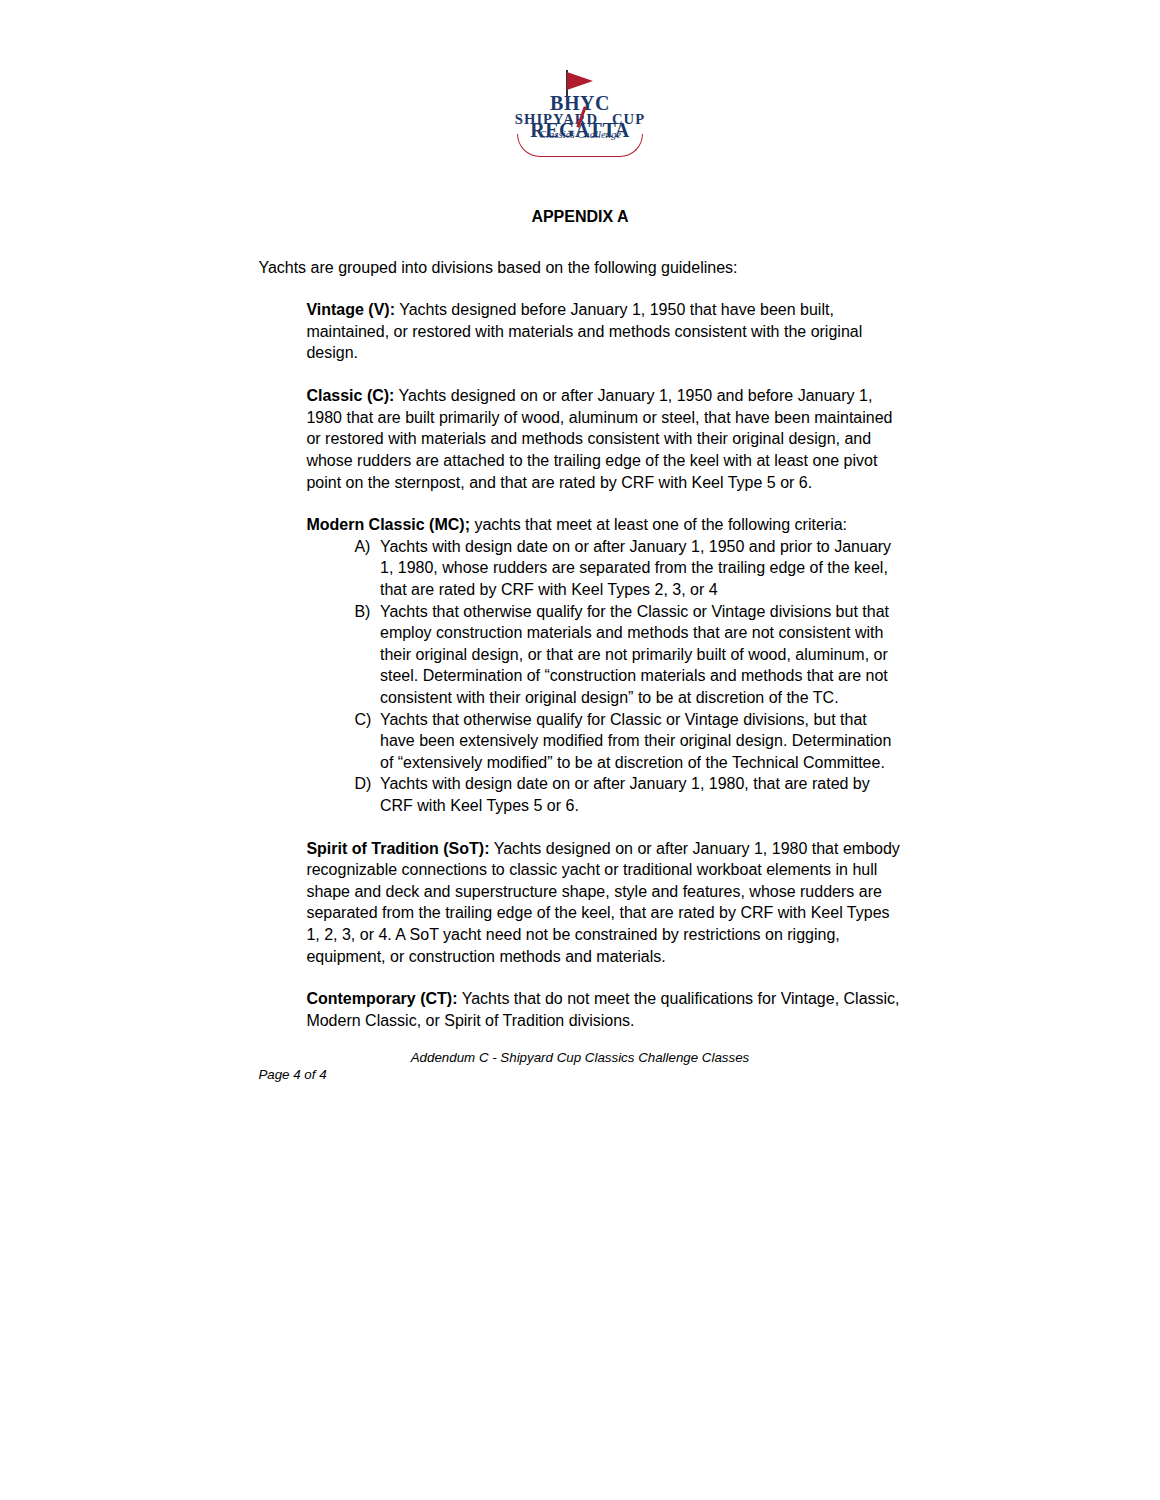BHYC REGATTA SHIPYARD CUP Classics Challenge
APPENDIX A
Yachts are grouped into divisions based on the following guidelines:
Vintage (V): Yachts designed before January 1, 1950 that have been built, maintained, or restored with materials and methods consistent with the original design.
Classic (C): Yachts designed on or after January 1, 1950 and before January 1, 1980 that are built primarily of wood, aluminum or steel, that have been maintained or restored with materials and methods consistent with their original design, and whose rudders are attached to the trailing edge of the keel with at least one pivot point on the sternpost, and that are rated by CRF with Keel Type 5 or 6.
Modern Classic (MC); yachts that meet at least one of the following criteria:
A) Yachts with design date on or after January 1, 1950 and prior to January 1, 1980, whose rudders are separated from the trailing edge of the keel, that are rated by CRF with Keel Types 2, 3, or 4
B) Yachts that otherwise qualify for the Classic or Vintage divisions but that employ construction materials and methods that are not consistent with their original design, or that are not primarily built of wood, aluminum, or steel. Determination of “construction materials and methods that are not consistent with their original design” to be at discretion of the TC.
C) Yachts that otherwise qualify for Classic or Vintage divisions, but that have been extensively modified from their original design. Determination of “extensively modified” to be at discretion of the Technical Committee.
D) Yachts with design date on or after January 1, 1980, that are rated by CRF with Keel Types 5 or 6.
Spirit of Tradition (SoT): Yachts designed on or after January 1, 1980 that embody recognizable connections to classic yacht or traditional workboat elements in hull shape and deck and superstructure shape, style and features, whose rudders are separated from the trailing edge of the keel, that are rated by CRF with Keel Types 1, 2, 3, or 4. A SoT yacht need not be constrained by restrictions on rigging, equipment, or construction methods and materials.
Contemporary (CT): Yachts that do not meet the qualifications for Vintage, Classic, Modern Classic, or Spirit of Tradition divisions.
Addendum C - Shipyard Cup Classics Challenge Classes
Page 4 of 4